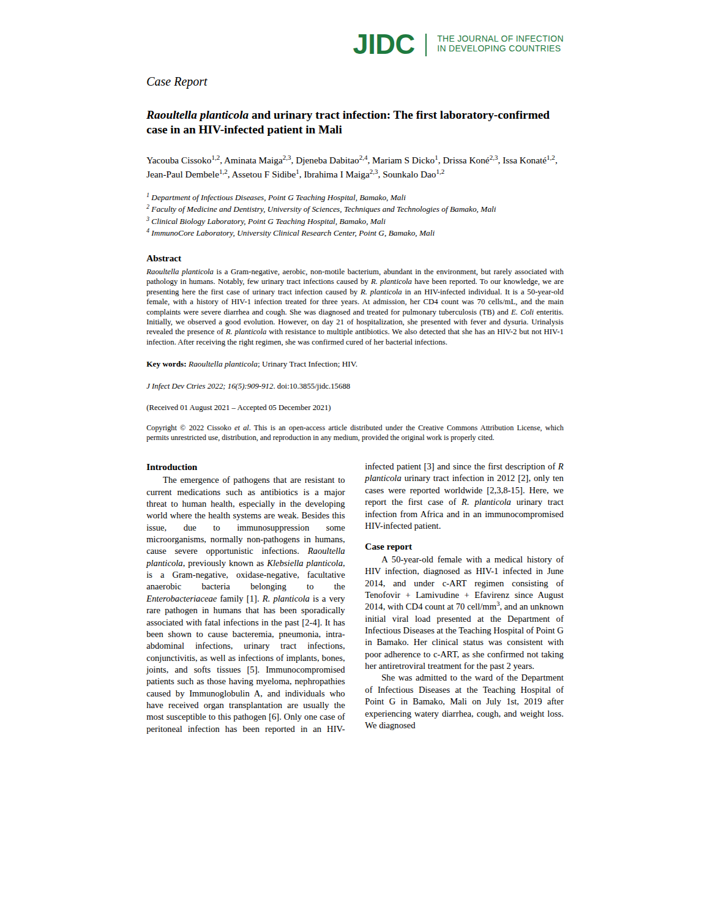JIDC
THE JOURNAL OF INFECTION IN DEVELOPING COUNTRIES
Case Report
Raoultella planticola and urinary tract infection: The first laboratory-confirmed case in an HIV-infected patient in Mali
Yacouba Cissoko1,2, Aminata Maiga2,3, Djeneba Dabitao2,4, Mariam S Dicko1, Drissa Koné2,3, Issa Konaté1,2, Jean-Paul Dembele1,2, Assetou F Sidibe1, Ibrahima I Maiga2,3, Sounkalo Dao1,2
1 Department of Infectious Diseases, Point G Teaching Hospital, Bamako, Mali
2 Faculty of Medicine and Dentistry, University of Sciences, Techniques and Technologies of Bamako, Mali
3 Clinical Biology Laboratory, Point G Teaching Hospital, Bamako, Mali
4 ImmunoCore Laboratory, University Clinical Research Center, Point G, Bamako, Mali
Abstract
Raoultella planticola is a Gram-negative, aerobic, non-motile bacterium, abundant in the environment, but rarely associated with pathology in humans. Notably, few urinary tract infections caused by R. planticola have been reported. To our knowledge, we are presenting here the first case of urinary tract infection caused by R. planticola in an HIV-infected individual. It is a 50-year-old female, with a history of HIV-1 infection treated for three years. At admission, her CD4 count was 70 cells/mL, and the main complaints were severe diarrhea and cough. She was diagnosed and treated for pulmonary tuberculosis (TB) and E. Coli enteritis. Initially, we observed a good evolution. However, on day 21 of hospitalization, she presented with fever and dysuria. Urinalysis revealed the presence of R. planticola with resistance to multiple antibiotics. We also detected that she has an HIV-2 but not HIV-1 infection. After receiving the right regimen, she was confirmed cured of her bacterial infections.
Key words: Raoultella planticola; Urinary Tract Infection; HIV.
J Infect Dev Ctries 2022; 16(5):909-912. doi:10.3855/jidc.15688
(Received 01 August 2021 – Accepted 05 December 2021)
Copyright © 2022 Cissoko et al. This is an open-access article distributed under the Creative Commons Attribution License, which permits unrestricted use, distribution, and reproduction in any medium, provided the original work is properly cited.
Introduction
The emergence of pathogens that are resistant to current medications such as antibiotics is a major threat to human health, especially in the developing world where the health systems are weak. Besides this issue, due to immunosuppression some microorganisms, normally non-pathogens in humans, cause severe opportunistic infections. Raoultella planticola, previously known as Klebsiella planticola, is a Gram-negative, oxidase-negative, facultative anaerobic bacteria belonging to the Enterobacteriaceae family [1]. R. planticola is a very rare pathogen in humans that has been sporadically associated with fatal infections in the past [2-4]. It has been shown to cause bacteremia, pneumonia, intra-abdominal infections, urinary tract infections, conjunctivitis, as well as infections of implants, bones, joints, and softs tissues [5]. Immunocompromised patients such as those having myeloma, nephropathies caused by Immunoglobulin A, and individuals who have received organ transplantation are usually the most susceptible to this pathogen [6]. Only one case of peritoneal infection has been reported in an HIV-infected patient [3] and since the first description of R planticola urinary tract infection in 2012 [2], only ten cases were reported worldwide [2,3,8-15]. Here, we report the first case of R. planticola urinary tract infection from Africa and in an immunocompromised HIV-infected patient.
Case report
A 50-year-old female with a medical history of HIV infection, diagnosed as HIV-1 infected in June 2014, and under c-ART regimen consisting of Tenofovir + Lamivudine + Efavirenz since August 2014, with CD4 count at 70 cell/mm3, and an unknown initial viral load presented at the Department of Infectious Diseases at the Teaching Hospital of Point G in Bamako. Her clinical status was consistent with poor adherence to c-ART, as she confirmed not taking her antiretroviral treatment for the past 2 years.
She was admitted to the ward of the Department of Infectious Diseases at the Teaching Hospital of Point G in Bamako, Mali on July 1st, 2019 after experiencing watery diarrhea, cough, and weight loss. We diagnosed